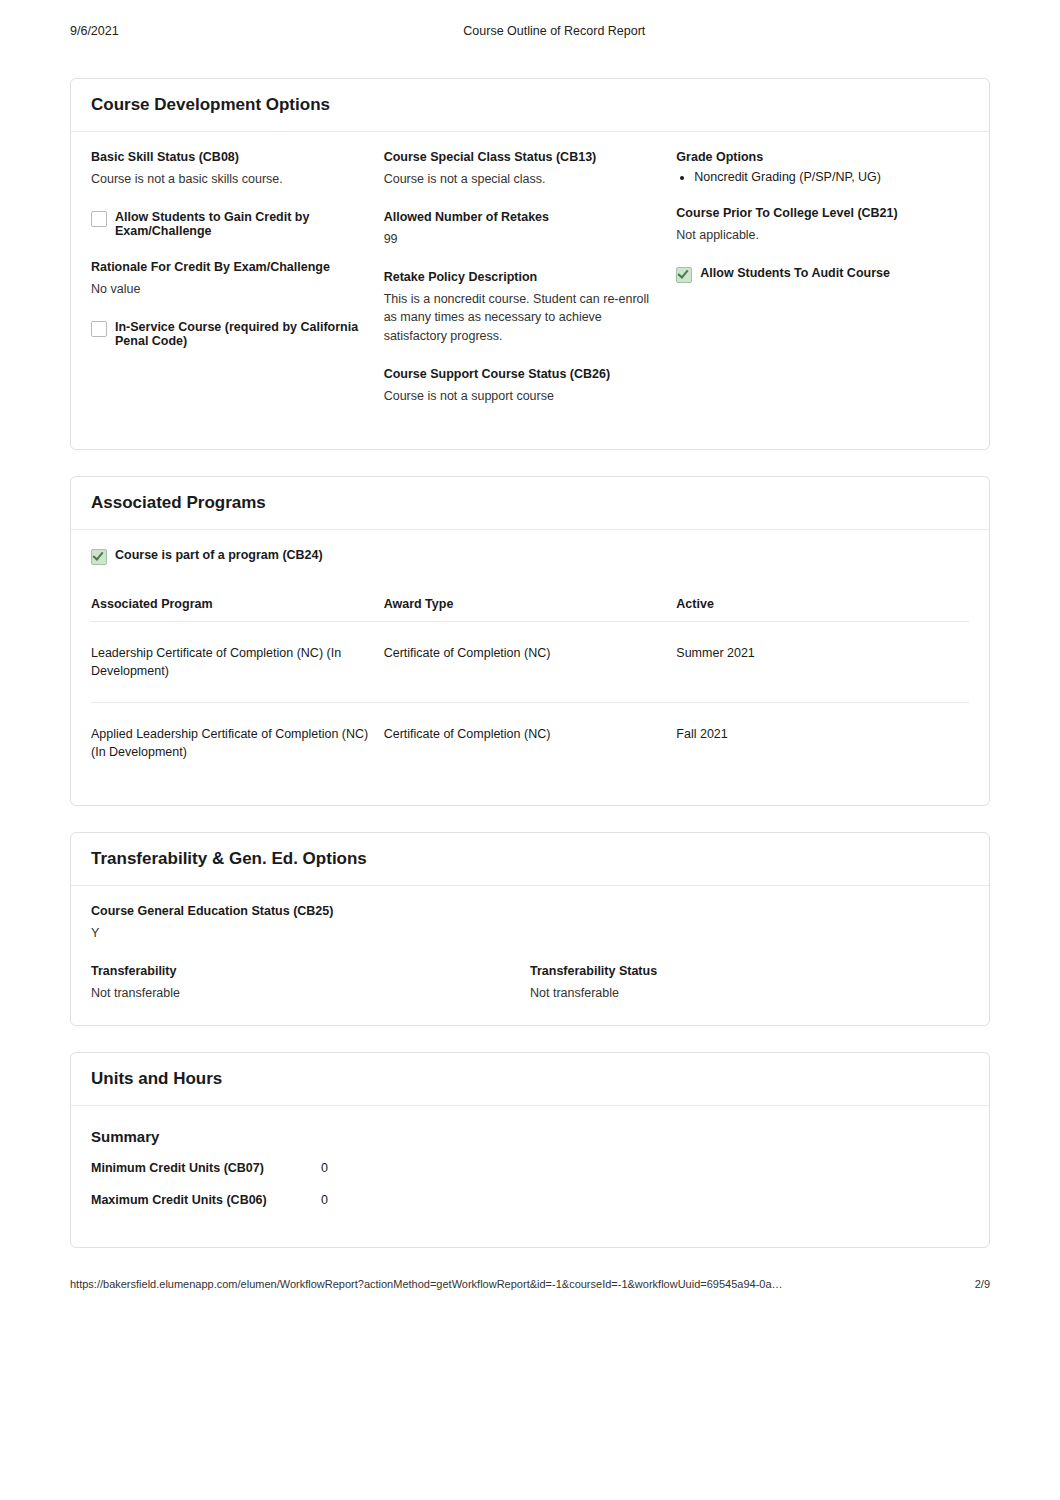9/6/2021
Course Outline of Record Report
Course Development Options
Basic Skill Status (CB08)
Course is not a basic skills course.
Allow Students to Gain Credit by Exam/Challenge
Rationale For Credit By Exam/Challenge
No value
In-Service Course (required by California Penal Code)
Course Special Class Status (CB13)
Course is not a special class.
Allowed Number of Retakes
99
Retake Policy Description
This is a noncredit course. Student can re-enroll as many times as necessary to achieve satisfactory progress.
Course Support Course Status (CB26)
Course is not a support course
Grade Options
Noncredit Grading (P/SP/NP, UG)
Course Prior To College Level (CB21)
Not applicable.
Allow Students To Audit Course
Associated Programs
Course is part of a program (CB24)
| Associated Program | Award Type | Active |
| --- | --- | --- |
| Leadership Certificate of Completion (NC) (In Development) | Certificate of Completion (NC) | Summer 2021 |
| Applied Leadership Certificate of Completion (NC) (In Development) | Certificate of Completion (NC) | Fall 2021 |
Transferability & Gen. Ed. Options
Course General Education Status (CB25)
Y
Transferability
Not transferable
Transferability Status
Not transferable
Units and Hours
Summary
Minimum Credit Units (CB07)
0
Maximum Credit Units (CB06)
0
https://bakersfield.elumenapp.com/elumen/WorkflowReport?actionMethod=getWorkflowReport&id=-1&courseId=-1&workflowUuid=69545a94-0a…
2/9